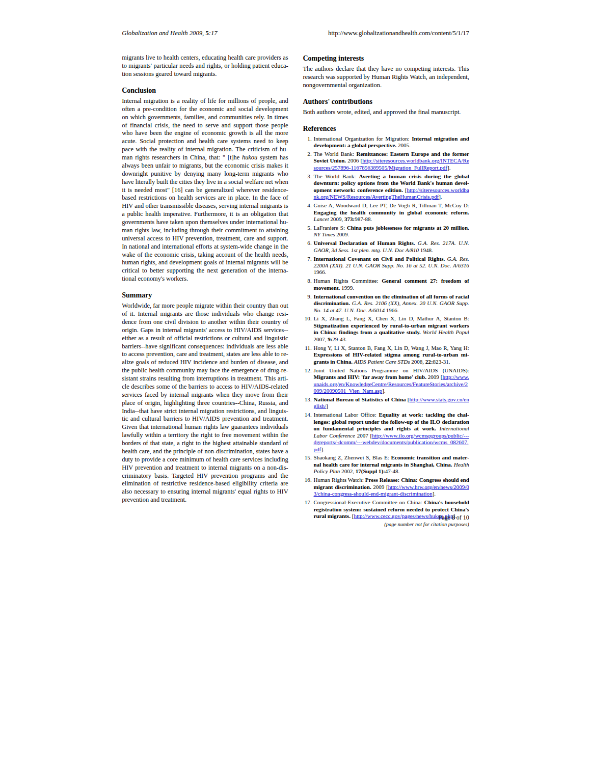Globalization and Health 2009, 5:17 http://www.globalizationandhealth.com/content/5/1/17
migrants live to health centers, educating health care providers as to migrants' particular needs and rights, or holding patient education sessions geared toward migrants.
Conclusion
Internal migration is a reality of life for millions of people, and often a pre-condition for the economic and social development on which governments, families, and communities rely. In times of financial crisis, the need to serve and support those people who have been the engine of economic growth is all the more acute. Social protection and health care systems need to keep pace with the reality of internal migration. The criticism of human rights researchers in China, that: " [t]he hukou system has always been unfair to migrants, but the economic crisis makes it downright punitive by denying many long-term migrants who have literally built the cities they live in a social welfare net when it is needed most" [16] can be generalized wherever residence-based restrictions on health services are in place. In the face of HIV and other transmissible diseases, serving internal migrants is a public health imperative. Furthermore, it is an obligation that governments have taken upon themselves under international human rights law, including through their commitment to attaining universal access to HIV prevention, treatment, care and support. In national and international efforts at system-wide change in the wake of the economic crisis, taking account of the health needs, human rights, and development goals of internal migrants will be critical to better supporting the next generation of the international economy's workers.
Summary
Worldwide, far more people migrate within their country than out of it. Internal migrants are those individuals who change residence from one civil division to another within their country of origin. Gaps in internal migrants' access to HIV/AIDS services--either as a result of official restrictions or cultural and linguistic barriers--have significant consequences: individuals are less able to access prevention, care and treatment, states are less able to realize goals of reduced HIV incidence and burden of disease, and the public health community may face the emergence of drug-resistant strains resulting from interruptions in treatment. This article describes some of the barriers to access to HIV/AIDS-related services faced by internal migrants when they move from their place of origin, highlighting three countries--China, Russia, and India--that have strict internal migration restrictions, and linguistic and cultural barriers to HIV/AIDS prevention and treatment. Given that international human rights law guarantees individuals lawfully within a territory the right to free movement within the borders of that state, a right to the highest attainable standard of health care, and the principle of non-discrimination, states have a duty to provide a core minimum of health care services including HIV prevention and treatment to internal migrants on a non-discriminatory basis. Targeted HIV prevention programs and the elimination of restrictive residence-based eligibility criteria are also necessary to ensuring internal migrants' equal rights to HIV prevention and treatment.
Competing interests
The authors declare that they have no competing interests. This research was supported by Human Rights Watch, an independent, nongovernmental organization.
Authors' contributions
Both authors wrote, edited, and approved the final manuscript.
References
International Organization for Migration: Internal migration and development: a global perspective. 2005.
The World Bank: Remittances: Eastern Europe and the former Soviet Union. 2006 [http://siteresources.worldbank.org/INTECA/Resources/257896-1167856389505/Migration_FullReport.pdf].
The World Bank: Averting a human crisis during the global downturn: policy options from the World Bank's human development network: conference edition. [http://siteresources.worldbank.org/NEWS/Resources/AvertingTheHumanCrisis.pdf].
Guise A, Woodward D, Lee PT, De Vogli R, Tillman T, McCoy D: Engaging the health community in global economic reform. Lancet 2009, 373: 987-88.
LaFraniere S: China puts joblessness for migrants at 20 million. NY Times 2009.
Universal Declaration of Human Rights. G.A. Res. 217A. U.N. GAOR, 3d Sess. 1st plen. mtg. U.N. Doc A/810 1948.
International Covenant on Civil and Political Rights. G.A. Res. 2200A (XXI). 21 U.N. GAOR Supp. No. 16 at 52. U.N. Doc. A/6316 1966.
Human Rights Committee: General comment 27: freedom of movement. 1999.
International convention on the elimination of all forms of racial discrimination. G.A. Res. 2106 (XX), Annex. 20 U.N. GAOR Supp. No. 14 at 47. U.N. Doc. A/6014 1966.
Li X, Zhang L, Fang X, Chen X, Lin D, Mathur A, Stanton B: Stigmatization experienced by rural-to-urban migrant workers in China: findings from a qualitative study. World Health Popul 2007, 9: 29-43.
Hong Y, Li X, Stanton B, Fang X, Lin D, Wang J, Mao R, Yang H: Expressions of HIV-related stigma among rural-to-urban migrants in China. AIDS Patient Care STDs 2008, 22: 823-31.
Joint United Nations Programme on HIV/AIDS (UNAIDS): Migrants and HIV: 'far away from home' club. 2009 [http://www.unaids.org/en/KnowledgeCentre/Resources/FeatureStories/archive/2009/20090501_Vien_Nam.asp].
National Bureau of Statistics of China [http://www.stats.gov.cn/english/]
International Labor Office: Equality at work: tackling the challenges: global report under the follow-up of the ILO declaration on fundamental principles and rights at work. International Labor Conference 2007 [http://www.ilo.org/wcmspgroups/public/---dgreports/-dcomm/---webdev/documents/publication/wcms_082607.pdf].
Shaokang Z, Zhenwei S, Blas E: Economic transition and maternal health care for internal migrants in Shanghai, China. Health Policy Plan 2002, 17(Suppl 1): 47-48.
Human Rights Watch: Press Release: China: Congress should end migrant discrimination. 2009 [http://www.hrw.org/en/news/2009/03/china-congress-should-end-migrant-discrimination].
Congressional-Executive Committee on China: China's household registration system: sustained reform needed to protect China's rural migrants. [http://www.cecc.gov/pages/news/hukou.php].
Page 8 of 10
(page number not for citation purposes)